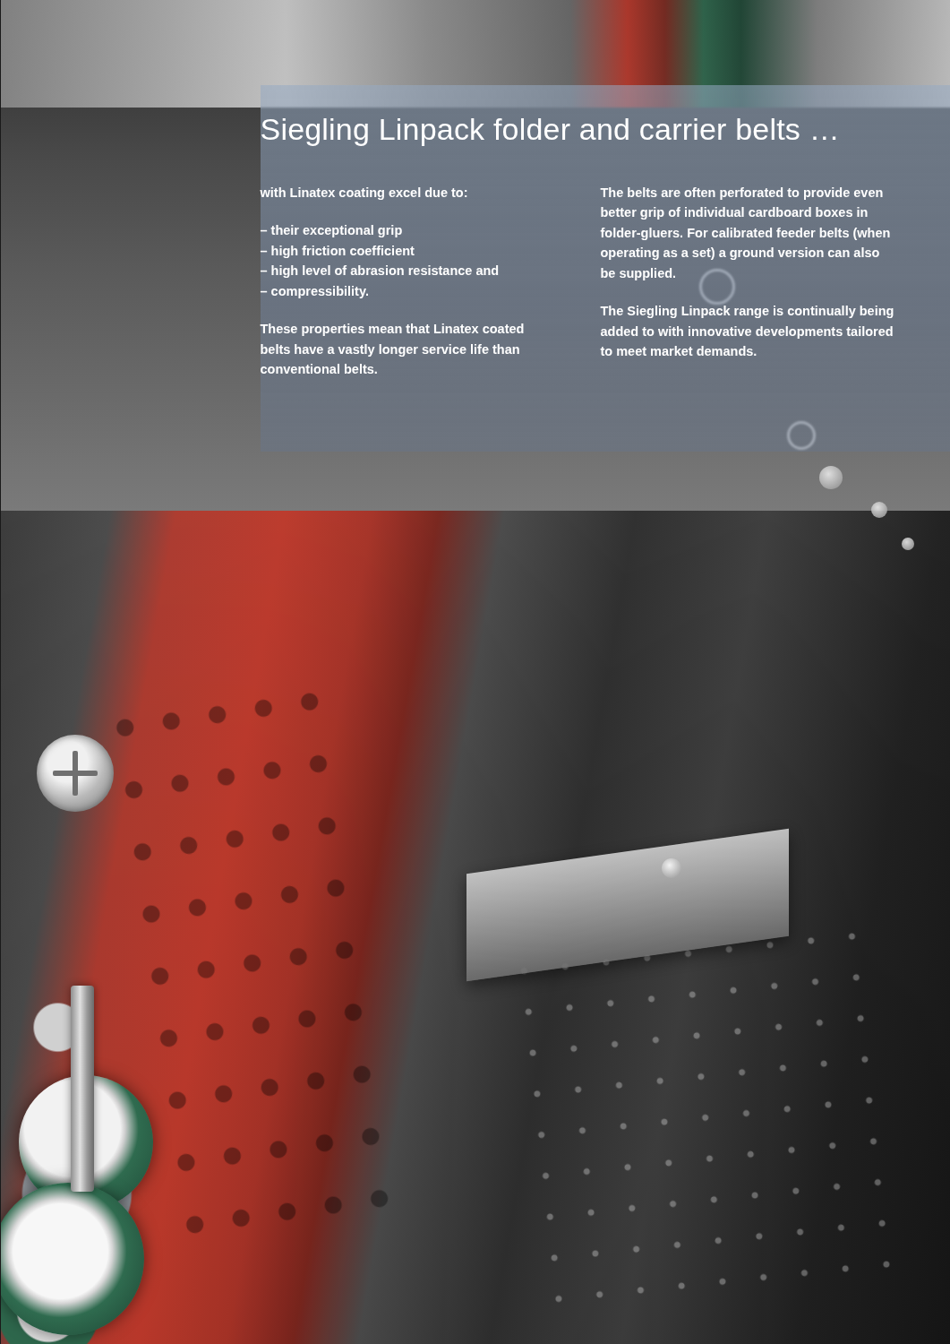Siegling Linpack folder and carrier belts …
with Linatex coating excel due to:
their exceptional grip
high friction coefficient
high level of abrasion resistance and
compressibility.
These properties mean that Linatex coated belts have a vastly longer service life than conventional belts.
The belts are often perforated to provide even better grip of individual cardboard boxes in folder-gluers. For calibrated feeder belts (when operating as a set) a ground version can also be supplied.
The Siegling Linpack range is continually being added to with innovative developments tailored to meet market demands.